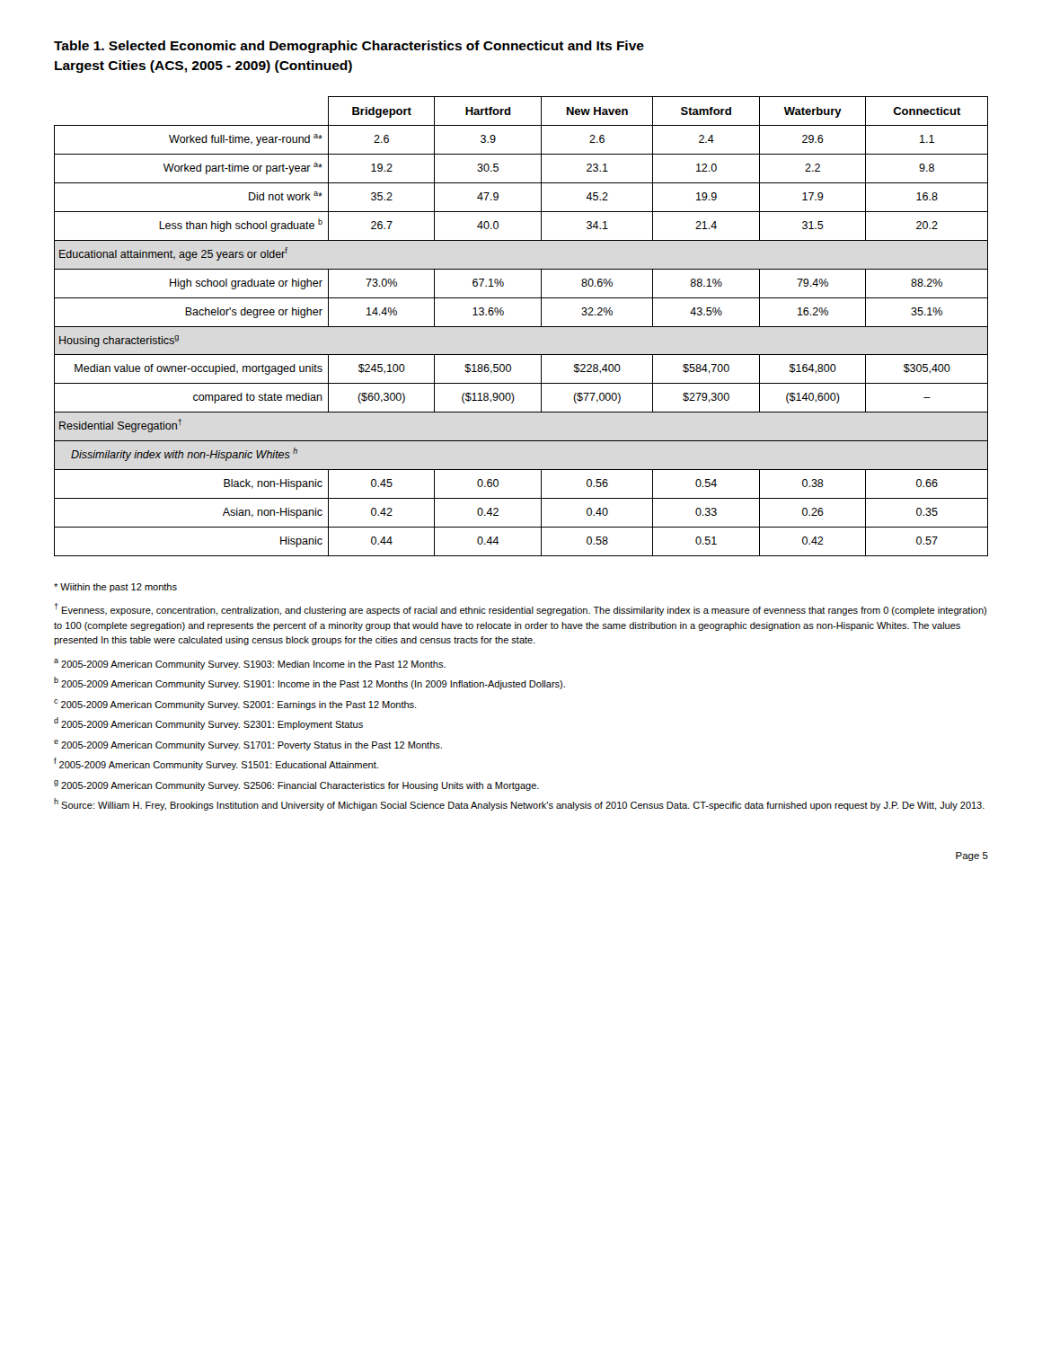Table 1. Selected Economic and Demographic Characteristics of Connecticut and Its Five
Largest Cities (ACS, 2005 - 2009) (Continued)
| | Bridgeport | Hartford | New Haven | Stamford | Waterbury | Connecticut |
| --- | --- | --- | --- | --- | --- | --- |
| Worked full-time, year-round a * | 2.6 | 3.9 | 2.6 | 2.4 | 29.6 | 1.1 |
| Worked part-time or part-year a * | 19.2 | 30.5 | 23.1 | 12.0 | 2.2 | 9.8 |
| Did not work a * | 35.2 | 47.9 | 45.2 | 19.9 | 17.9 | 16.8 |
| Less than high school graduate b | 26.7 | 40.0 | 34.1 | 21.4 | 31.5 | 20.2 |
| Educational attainment, age 25 years or older f |
| High school graduate or higher | 73.0% | 67.1% | 80.6% | 88.1% | 79.4% | 88.2% |
| Bachelor's degree or higher | 14.4% | 13.6% | 32.2% | 43.5% | 16.2% | 35.1% |
| Housing characteristics g |
| Median value of owner-occupied, mortgaged units | $245,100 | $186,500 | $228,400 | $584,700 | $164,800 | $305,400 |
| compared to state median | ($60,300) | ($118,900) | ($77,000) | $279,300 | ($140,600) | – |
| Residential Segregation † |
| Dissimilarity index with non-Hispanic Whites h |
| Black, non-Hispanic | 0.45 | 0.60 | 0.56 | 0.54 | 0.38 | 0.66 |
| Asian, non-Hispanic | 0.42 | 0.42 | 0.40 | 0.33 | 0.26 | 0.35 |
| Hispanic | 0.44 | 0.44 | 0.58 | 0.51 | 0.42 | 0.57 |
* Wiithin the past 12 months
† Evenness, exposure, concentration, centralization, and clustering are aspects of racial and ethnic residential segregation. The dissimilarity index is a measure of evenness that ranges from 0 (complete integration) to 100 (complete segregation) and represents the percent of a minority group that would have to relocate in order to have the same distribution in a geographic designation as non-Hispanic Whites. The values presented In this table were calculated using census block groups for the cities and census tracts for the state.
a 2005-2009 American Community Survey. S1903: Median Income in the Past 12 Months.
b 2005-2009 American Community Survey. S1901: Income in the Past 12 Months (In 2009 Inflation-Adjusted Dollars).
c 2005-2009 American Community Survey. S2001: Earnings in the Past 12 Months.
d 2005-2009 American Community Survey. S2301: Employment Status
e 2005-2009 American Community Survey. S1701: Poverty Status in the Past 12 Months.
f 2005-2009 American Community Survey. S1501: Educational Attainment.
g 2005-2009 American Community Survey. S2506: Financial Characteristics for Housing Units with a Mortgage.
h Source: William H. Frey, Brookings Institution and University of Michigan Social Science Data Analysis Network's analysis of 2010 Census Data. CT-specific data furnished upon request by J.P. De Witt, July 2013.
Page 5